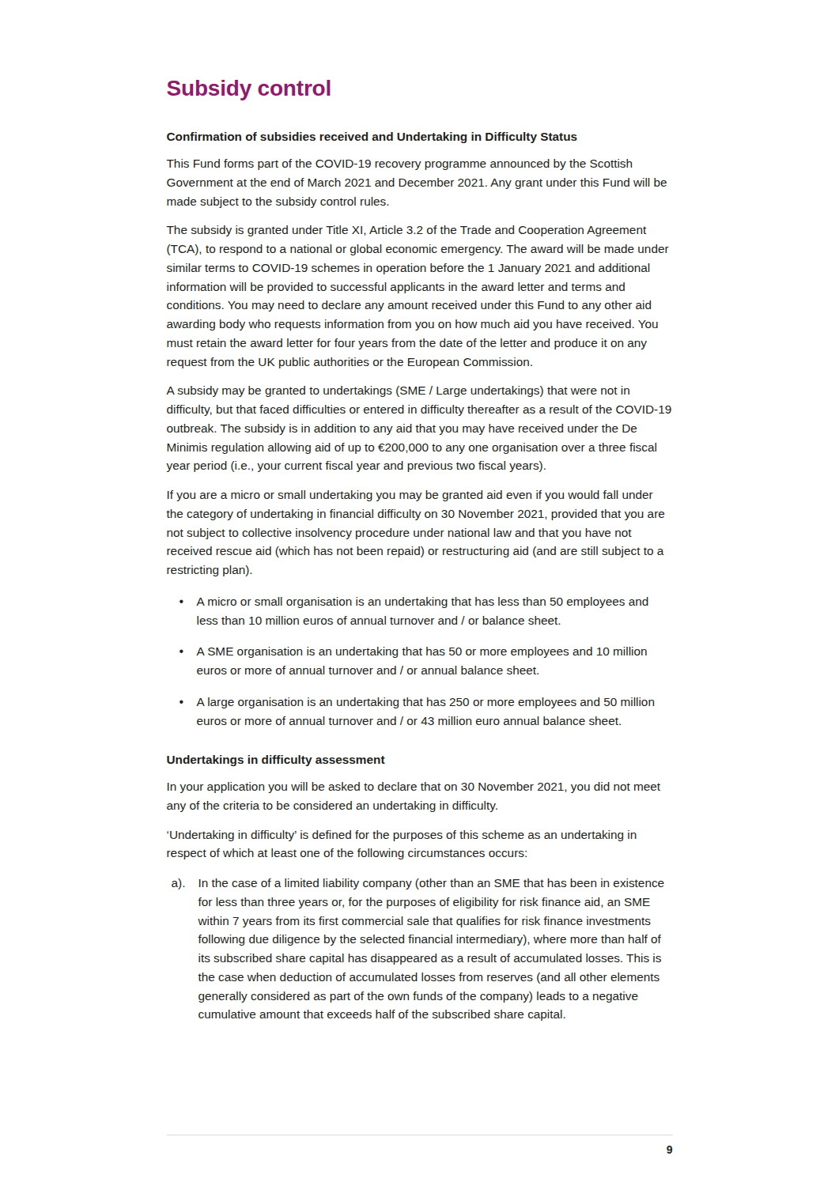Subsidy control
Confirmation of subsidies received and Undertaking in Difficulty Status
This Fund forms part of the COVID-19 recovery programme announced by the Scottish Government at the end of March 2021 and December 2021. Any grant under this Fund will be made subject to the subsidy control rules.
The subsidy is granted under Title XI, Article 3.2 of the Trade and Cooperation Agreement (TCA), to respond to a national or global economic emergency. The award will be made under similar terms to COVID-19 schemes in operation before the 1 January 2021 and additional information will be provided to successful applicants in the award letter and terms and conditions. You may need to declare any amount received under this Fund to any other aid awarding body who requests information from you on how much aid you have received. You must retain the award letter for four years from the date of the letter and produce it on any request from the UK public authorities or the European Commission.
A subsidy may be granted to undertakings (SME / Large undertakings) that were not in difficulty, but that faced difficulties or entered in difficulty thereafter as a result of the COVID-19 outbreak. The subsidy is in addition to any aid that you may have received under the De Minimis regulation allowing aid of up to €200,000 to any one organisation over a three fiscal year period (i.e., your current fiscal year and previous two fiscal years).
If you are a micro or small undertaking you may be granted aid even if you would fall under the category of undertaking in financial difficulty on 30 November 2021, provided that you are not subject to collective insolvency procedure under national law and that you have not received rescue aid (which has not been repaid) or restructuring aid (and are still subject to a restricting plan).
A micro or small organisation is an undertaking that has less than 50 employees and less than 10 million euros of annual turnover and / or balance sheet.
A SME organisation is an undertaking that has 50 or more employees and 10 million euros or more of annual turnover and / or annual balance sheet.
A large organisation is an undertaking that has 250 or more employees and 50 million euros or more of annual turnover and / or 43 million euro annual balance sheet.
Undertakings in difficulty assessment
In your application you will be asked to declare that on 30 November 2021, you did not meet any of the criteria to be considered an undertaking in difficulty.
‘Undertaking in difficulty’ is defined for the purposes of this scheme as an undertaking in respect of which at least one of the following circumstances occurs:
In the case of a limited liability company (other than an SME that has been in existence for less than three years or, for the purposes of eligibility for risk finance aid, an SME within 7 years from its first commercial sale that qualifies for risk finance investments following due diligence by the selected financial intermediary), where more than half of its subscribed share capital has disappeared as a result of accumulated losses. This is the case when deduction of accumulated losses from reserves (and all other elements generally considered as part of the own funds of the company) leads to a negative cumulative amount that exceeds half of the subscribed share capital.
9